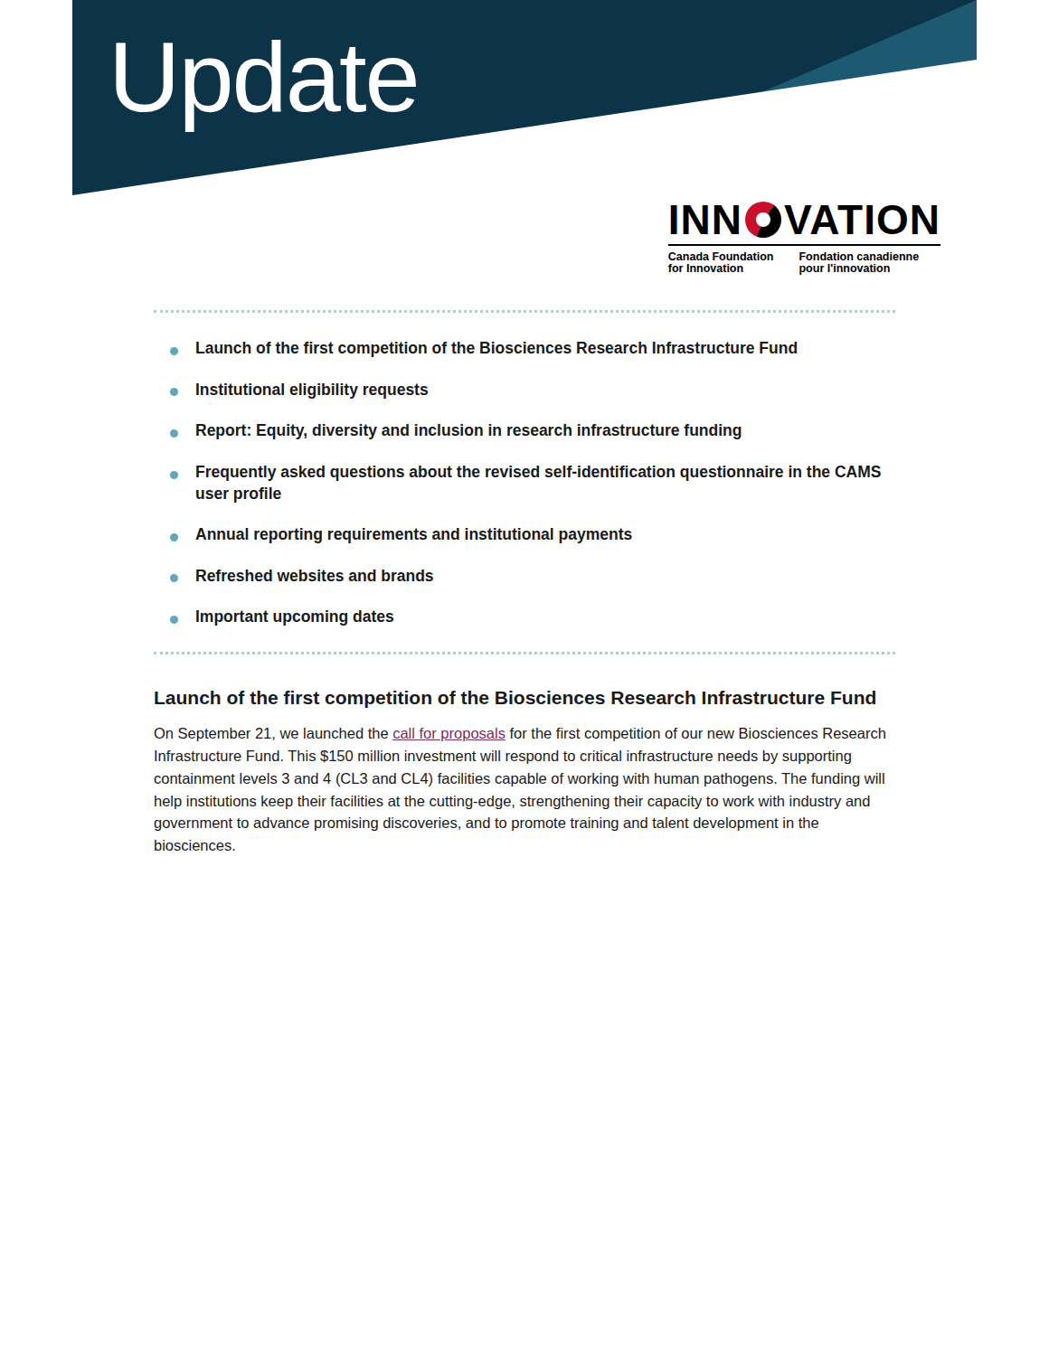Update
September 2021
INN VATION
Canada Foundation
for Innovation Fondation canadienne
pour l'innovation
Launch of the first competition of the Biosciences Research Infrastructure Fund
Institutional eligibility requests
Report: Equity, diversity and inclusion in research infrastructure funding
Frequently asked questions about the revised self-identification questionnaire in the CAMS user profile
Annual reporting requirements and institutional payments
Refreshed websites and brands
Important upcoming dates
Launch of the first competition of the Biosciences Research Infrastructure Fund
On September 21, we launched the call for proposals for the first competition of our new Biosciences Research Infrastructure Fund. This $150 million investment will respond to critical infrastructure needs by supporting containment levels 3 and 4 (CL3 and CL4) facilities capable of working with human pathogens. The funding will help institutions keep their facilities at the cutting-edge, strengthening their capacity to work with industry and government to advance promising discoveries, and to promote training and talent development in the biosciences.